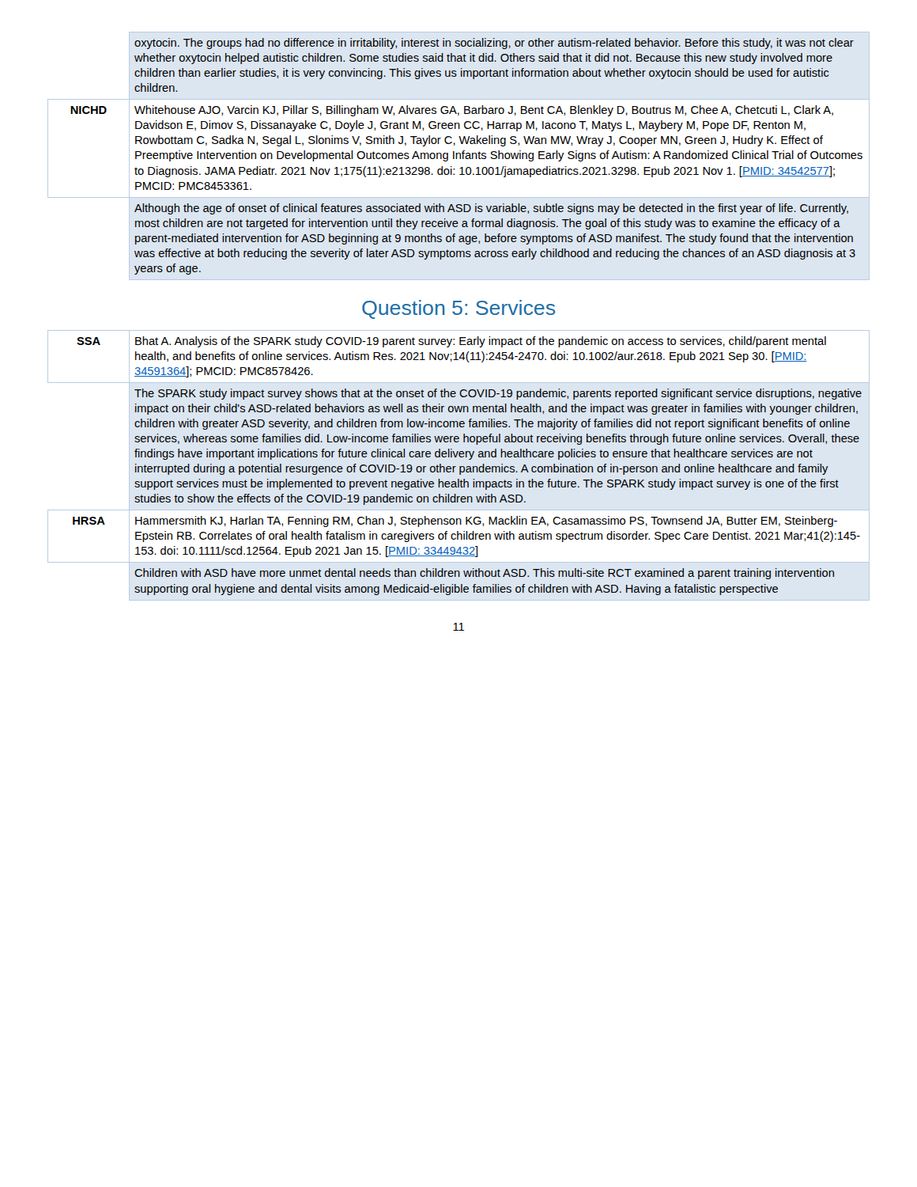| | oxytocin. The groups had no difference in irritability, interest in socializing, or other autism-related behavior. Before this study, it was not clear whether oxytocin helped autistic children. Some studies said that it did. Others said that it did not. Because this new study involved more children than earlier studies, it is very convincing. This gives us important information about whether oxytocin should be used for autistic children. |
| NICHD | Whitehouse AJO, Varcin KJ, Pillar S, Billingham W, Alvares GA, Barbaro J, Bent CA, Blenkley D, Boutrus M, Chee A, Chetcuti L, Clark A, Davidson E, Dimov S, Dissanayake C, Doyle J, Grant M, Green CC, Harrap M, Iacono T, Matys L, Maybery M, Pope DF, Renton M, Rowbottam C, Sadka N, Segal L, Slonims V, Smith J, Taylor C, Wakeling S, Wan MW, Wray J, Cooper MN, Green J, Hudry K. Effect of Preemptive Intervention on Developmental Outcomes Among Infants Showing Early Signs of Autism: A Randomized Clinical Trial of Outcomes to Diagnosis. JAMA Pediatr. 2021 Nov 1;175(11):e213298. doi: 10.1001/jamapediatrics.2021.3298. Epub 2021 Nov 1. [ PMID: 34542577 ]; PMCID: PMC8453361. |
| | Although the age of onset of clinical features associated with ASD is variable, subtle signs may be detected in the first year of life. Currently, most children are not targeted for intervention until they receive a formal diagnosis. The goal of this study was to examine the efficacy of a parent-mediated intervention for ASD beginning at 9 months of age, before symptoms of ASD manifest. The study found that the intervention was effective at both reducing the severity of later ASD symptoms across early childhood and reducing the chances of an ASD diagnosis at 3 years of age. |
Question 5: Services
| SSA | Bhat A. Analysis of the SPARK study COVID-19 parent survey: Early impact of the pandemic on access to services, child/parent mental health, and benefits of online services. Autism Res. 2021 Nov;14(11):2454-2470. doi: 10.1002/aur.2618. Epub 2021 Sep 30. [ PMID: 34591364 ]; PMCID: PMC8578426. |
| | The SPARK study impact survey shows that at the onset of the COVID-19 pandemic, parents reported significant service disruptions, negative impact on their child's ASD-related behaviors as well as their own mental health, and the impact was greater in families with younger children, children with greater ASD severity, and children from low-income families. The majority of families did not report significant benefits of online services, whereas some families did. Low-income families were hopeful about receiving benefits through future online services. Overall, these findings have important implications for future clinical care delivery and healthcare policies to ensure that healthcare services are not interrupted during a potential resurgence of COVID-19 or other pandemics. A combination of in-person and online healthcare and family support services must be implemented to prevent negative health impacts in the future. The SPARK study impact survey is one of the first studies to show the effects of the COVID-19 pandemic on children with ASD. |
| HRSA | Hammersmith KJ, Harlan TA, Fenning RM, Chan J, Stephenson KG, Macklin EA, Casamassimo PS, Townsend JA, Butter EM, Steinberg-Epstein RB. Correlates of oral health fatalism in caregivers of children with autism spectrum disorder. Spec Care Dentist. 2021 Mar;41(2):145-153. doi: 10.1111/scd.12564. Epub 2021 Jan 15. [ PMID: 33449432 ] |
| | Children with ASD have more unmet dental needs than children without ASD. This multi-site RCT examined a parent training intervention supporting oral hygiene and dental visits among Medicaid-eligible families of children with ASD. Having a fatalistic perspective |
11